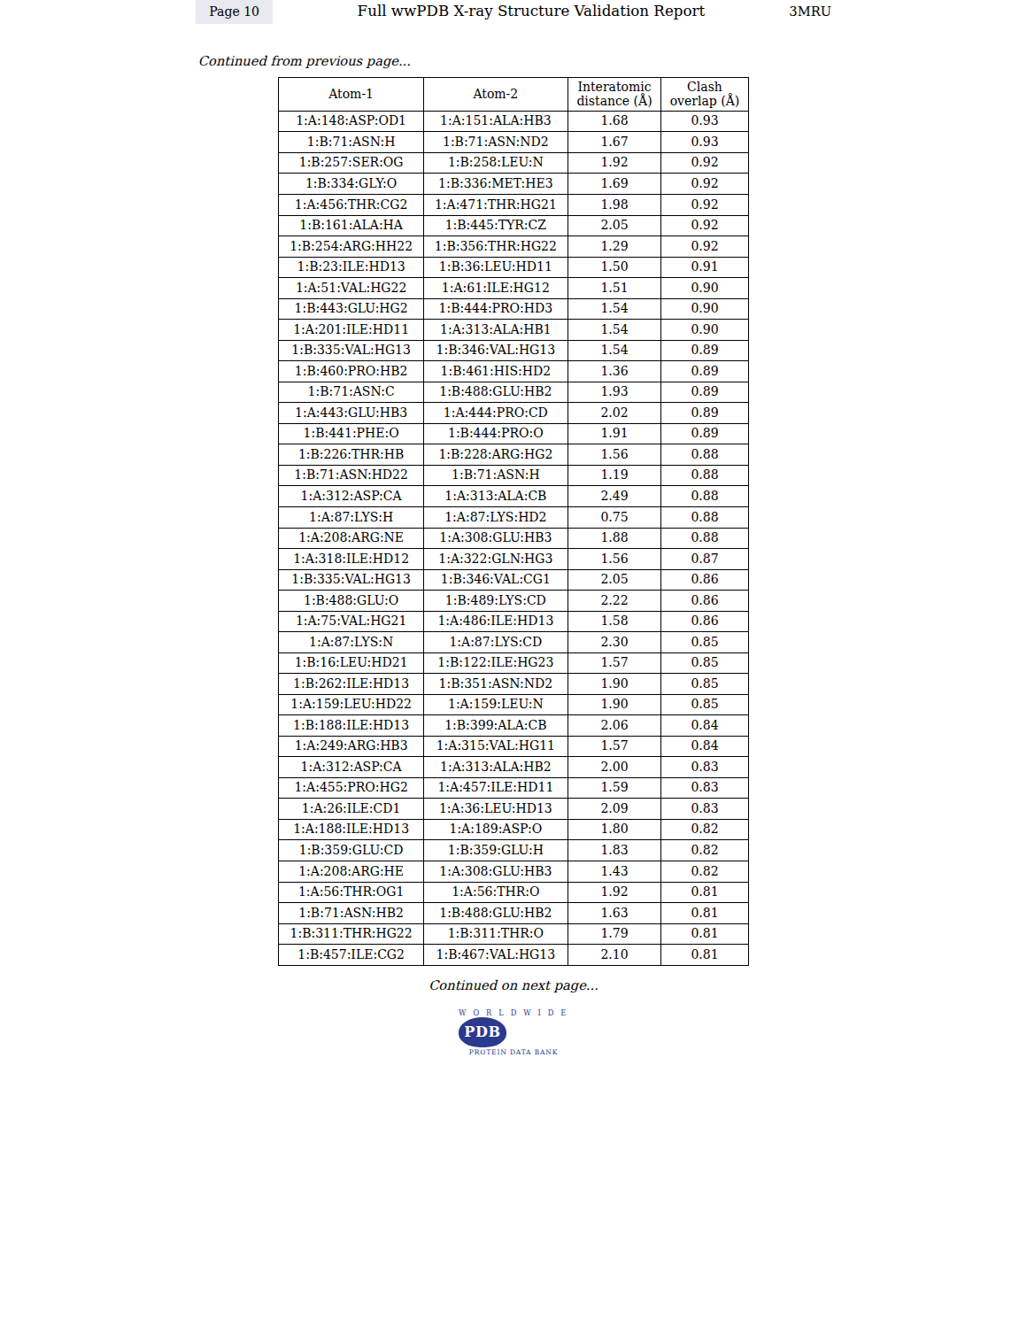Page 10
Full wwPDB X-ray Structure Validation Report
3MRU
Continued from previous page...
| Atom-1 | Atom-2 | Interatomic distance (Å) | Clash overlap (Å) |
| --- | --- | --- | --- |
| 1:A:148:ASP:OD1 | 1:A:151:ALA:HB3 | 1.68 | 0.93 |
| 1:B:71:ASN:H | 1:B:71:ASN:ND2 | 1.67 | 0.93 |
| 1:B:257:SER:OG | 1:B:258:LEU:N | 1.92 | 0.92 |
| 1:B:334:GLY:O | 1:B:336:MET:HE3 | 1.69 | 0.92 |
| 1:A:456:THR:CG2 | 1:A:471:THR:HG21 | 1.98 | 0.92 |
| 1:B:161:ALA:HA | 1:B:445:TYR:CZ | 2.05 | 0.92 |
| 1:B:254:ARG:HH22 | 1:B:356:THR:HG22 | 1.29 | 0.92 |
| 1:B:23:ILE:HD13 | 1:B:36:LEU:HD11 | 1.50 | 0.91 |
| 1:A:51:VAL:HG22 | 1:A:61:ILE:HG12 | 1.51 | 0.90 |
| 1:B:443:GLU:HG2 | 1:B:444:PRO:HD3 | 1.54 | 0.90 |
| 1:A:201:ILE:HD11 | 1:A:313:ALA:HB1 | 1.54 | 0.90 |
| 1:B:335:VAL:HG13 | 1:B:346:VAL:HG13 | 1.54 | 0.89 |
| 1:B:460:PRO:HB2 | 1:B:461:HIS:HD2 | 1.36 | 0.89 |
| 1:B:71:ASN:C | 1:B:488:GLU:HB2 | 1.93 | 0.89 |
| 1:A:443:GLU:HB3 | 1:A:444:PRO:CD | 2.02 | 0.89 |
| 1:B:441:PHE:O | 1:B:444:PRO:O | 1.91 | 0.89 |
| 1:B:226:THR:HB | 1:B:228:ARG:HG2 | 1.56 | 0.88 |
| 1:B:71:ASN:HD22 | 1:B:71:ASN:H | 1.19 | 0.88 |
| 1:A:312:ASP:CA | 1:A:313:ALA:CB | 2.49 | 0.88 |
| 1:A:87:LYS:H | 1:A:87:LYS:HD2 | 0.75 | 0.88 |
| 1:A:208:ARG:NE | 1:A:308:GLU:HB3 | 1.88 | 0.88 |
| 1:A:318:ILE:HD12 | 1:A:322:GLN:HG3 | 1.56 | 0.87 |
| 1:B:335:VAL:HG13 | 1:B:346:VAL:CG1 | 2.05 | 0.86 |
| 1:B:488:GLU:O | 1:B:489:LYS:CD | 2.22 | 0.86 |
| 1:A:75:VAL:HG21 | 1:A:486:ILE:HD13 | 1.58 | 0.86 |
| 1:A:87:LYS:N | 1:A:87:LYS:CD | 2.30 | 0.85 |
| 1:B:16:LEU:HD21 | 1:B:122:ILE:HG23 | 1.57 | 0.85 |
| 1:B:262:ILE:HD13 | 1:B:351:ASN:ND2 | 1.90 | 0.85 |
| 1:A:159:LEU:HD22 | 1:A:159:LEU:N | 1.90 | 0.85 |
| 1:B:188:ILE:HD13 | 1:B:399:ALA:CB | 2.06 | 0.84 |
| 1:A:249:ARG:HB3 | 1:A:315:VAL:HG11 | 1.57 | 0.84 |
| 1:A:312:ASP:CA | 1:A:313:ALA:HB2 | 2.00 | 0.83 |
| 1:A:455:PRO:HG2 | 1:A:457:ILE:HD11 | 1.59 | 0.83 |
| 1:A:26:ILE:CD1 | 1:A:36:LEU:HD13 | 2.09 | 0.83 |
| 1:A:188:ILE:HD13 | 1:A:189:ASP:O | 1.80 | 0.82 |
| 1:B:359:GLU:CD | 1:B:359:GLU:H | 1.83 | 0.82 |
| 1:A:208:ARG:HE | 1:A:308:GLU:HB3 | 1.43 | 0.82 |
| 1:A:56:THR:OG1 | 1:A:56:THR:O | 1.92 | 0.81 |
| 1:B:71:ASN:HB2 | 1:B:488:GLU:HB2 | 1.63 | 0.81 |
| 1:B:311:THR:HG22 | 1:B:311:THR:O | 1.79 | 0.81 |
| 1:B:457:ILE:CG2 | 1:B:467:VAL:HG13 | 2.10 | 0.81 |
Continued on next page...
W O R L D W I D E
PDB
PROTEIN DATA BANK